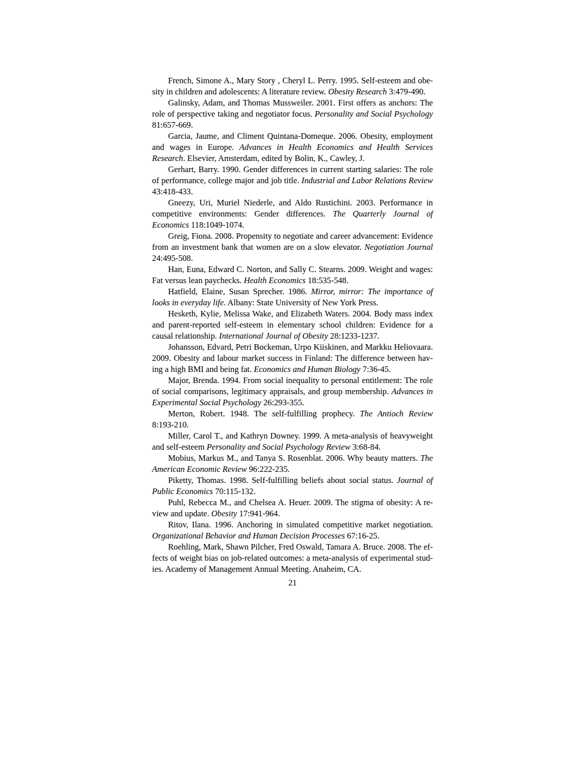French, Simone A., Mary Story , Cheryl L. Perry. 1995. Self-esteem and obesity in children and adolescents: A literature review. Obesity Research 3:479-490.
Galinsky, Adam, and Thomas Mussweiler. 2001. First offers as anchors: The role of perspective taking and negotiator focus. Personality and Social Psychology 81:657-669.
Garcia, Jaume, and Climent Quintana-Domeque. 2006. Obesity, employment and wages in Europe. Advances in Health Economics and Health Services Research. Elsevier, Amsterdam, edited by Bolin, K., Cawley, J.
Gerhart, Barry. 1990. Gender differences in current starting salaries: The role of performance, college major and job title. Industrial and Labor Relations Review 43:418-433.
Gneezy, Uri, Muriel Niederle, and Aldo Rustichini. 2003. Performance in competitive environments: Gender differences. The Quarterly Journal of Economics 118:1049-1074.
Greig, Fiona. 2008. Propensity to negotiate and career advancement: Evidence from an investment bank that women are on a slow elevator. Negotiation Journal 24:495-508.
Han, Euna, Edward C. Norton, and Sally C. Stearns. 2009. Weight and wages: Fat versus lean paychecks. Health Economics 18:535-548.
Hatfield, Elaine, Susan Sprecher. 1986. Mirror, mirror: The importance of looks in everyday life. Albany: State University of New York Press.
Hesketh, Kylie, Melissa Wake, and Elizabeth Waters. 2004. Body mass index and parent-reported self-esteem in elementary school children: Evidence for a causal relationship. International Journal of Obesity 28:1233-1237.
Johansson, Edvard, Petri Bockeman, Urpo Kiiskinen, and Markku Heliovaara. 2009. Obesity and labour market success in Finland: The difference between having a high BMI and being fat. Economics and Human Biology 7:36-45.
Major, Brenda. 1994. From social inequality to personal entitlement: The role of social comparisons, legitimacy appraisals, and group membership. Advances in Experimental Social Psychology 26:293-355.
Merton, Robert. 1948. The self-fulfilling prophecy. The Antioch Review 8:193-210.
Miller, Carol T., and Kathryn Downey. 1999. A meta-analysis of heavyweight and self-esteem Personality and Social Psychology Review 3:68-84.
Mobius, Markus M., and Tanya S. Rosenblat. 2006. Why beauty matters. The American Economic Review 96:222-235.
Piketty, Thomas. 1998. Self-fulfilling beliefs about social status. Journal of Public Economics 70:115-132.
Puhl, Rebecca M., and Chelsea A. Heuer. 2009. The stigma of obesity: A review and update. Obesity 17:941-964.
Ritov, Ilana. 1996. Anchoring in simulated competitive market negotiation. Organizational Behavior and Human Decision Processes 67:16-25.
Roehling, Mark, Shawn Pilcher, Fred Oswald, Tamara A. Bruce. 2008. The effects of weight bias on job-related outcomes: a meta-analysis of experimental studies. Academy of Management Annual Meeting. Anaheim, CA.
21